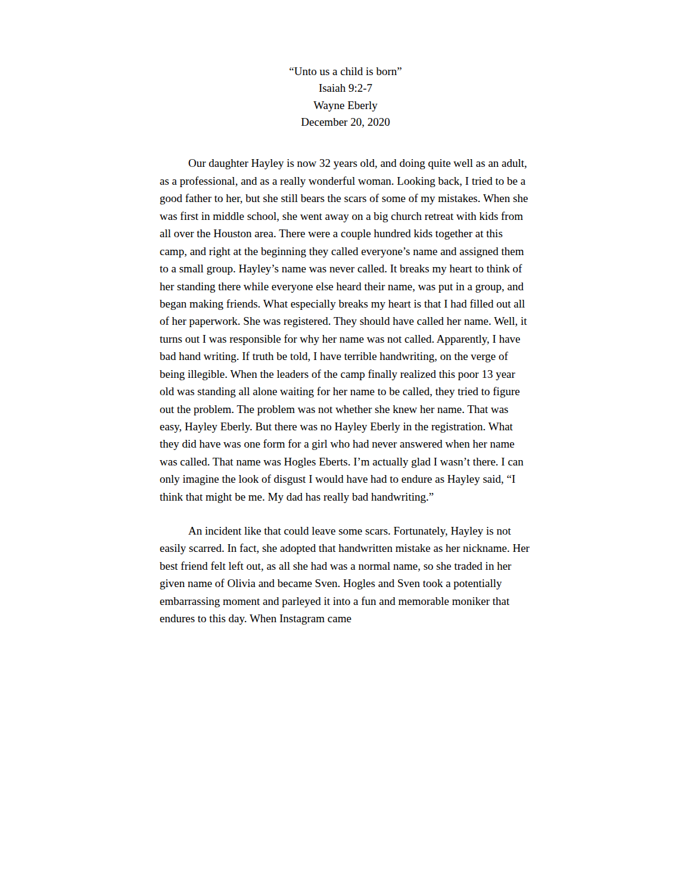“Unto us a child is born”
Isaiah 9:2-7
Wayne Eberly
December 20, 2020
Our daughter Hayley is now 32 years old, and doing quite well as an adult, as a professional, and as a really wonderful woman. Looking back, I tried to be a good father to her, but she still bears the scars of some of my mistakes. When she was first in middle school, she went away on a big church retreat with kids from all over the Houston area. There were a couple hundred kids together at this camp, and right at the beginning they called everyone’s name and assigned them to a small group. Hayley’s name was never called. It breaks my heart to think of her standing there while everyone else heard their name, was put in a group, and began making friends. What especially breaks my heart is that I had filled out all of her paperwork. She was registered. They should have called her name. Well, it turns out I was responsible for why her name was not called. Apparently, I have bad hand writing. If truth be told, I have terrible handwriting, on the verge of being illegible. When the leaders of the camp finally realized this poor 13 year old was standing all alone waiting for her name to be called, they tried to figure out the problem. The problem was not whether she knew her name. That was easy, Hayley Eberly. But there was no Hayley Eberly in the registration. What they did have was one form for a girl who had never answered when her name was called. That name was Hogles Eberts. I’m actually glad I wasn’t there. I can only imagine the look of disgust I would have had to endure as Hayley said, “I think that might be me. My dad has really bad handwriting.”
An incident like that could leave some scars. Fortunately, Hayley is not easily scarred. In fact, she adopted that handwritten mistake as her nickname. Her best friend felt left out, as all she had was a normal name, so she traded in her given name of Olivia and became Sven. Hogles and Sven took a potentially embarrassing moment and parleyed it into a fun and memorable moniker that endures to this day. When Instagram came